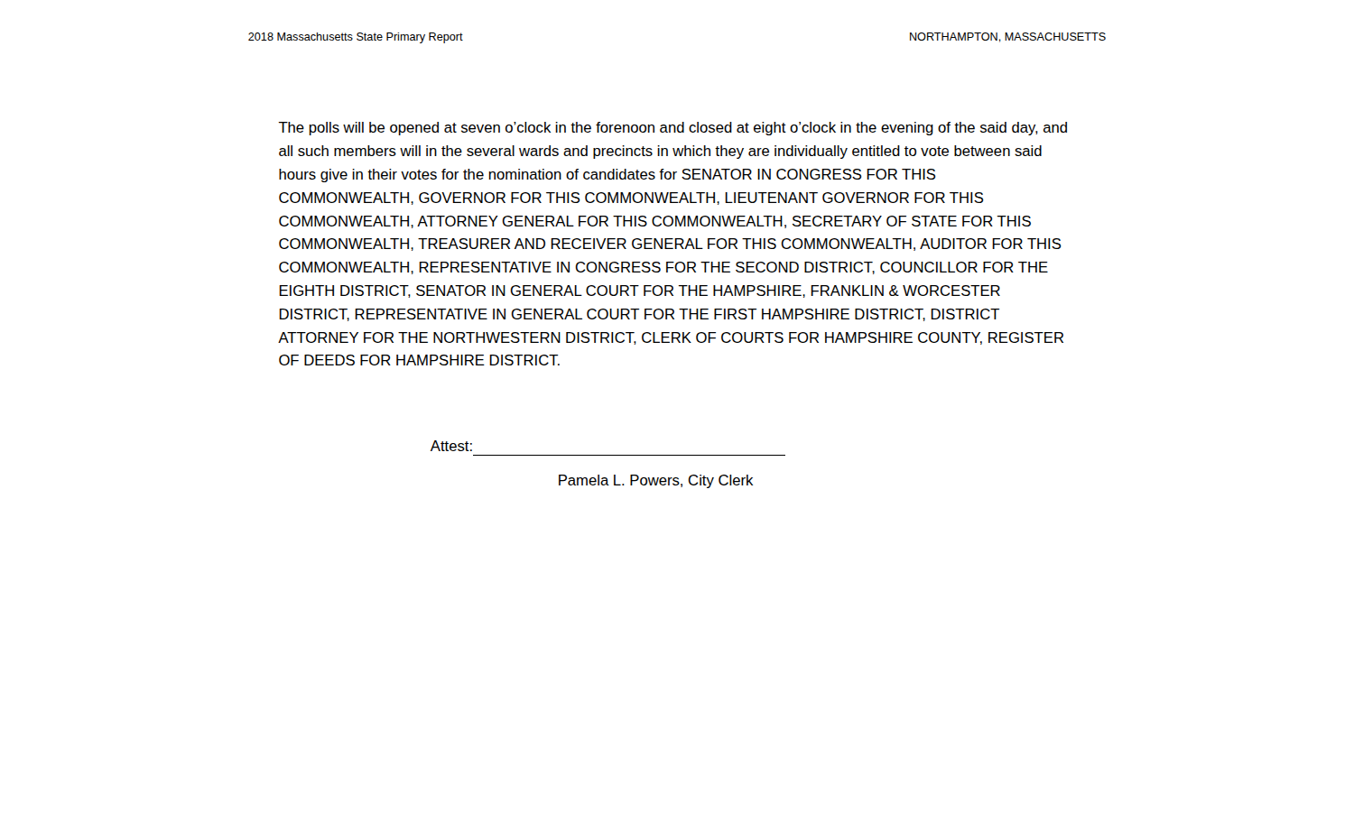2018 Massachusetts State Primary Report
NORTHAMPTON, MASSACHUSETTS
The polls will be opened at seven o’clock in the forenoon and closed at eight o’clock in the evening of the said day, and all such members will in the several wards and precincts in which they are individually entitled to vote between said hours give in their votes for the nomination of candidates for SENATOR IN CONGRESS FOR THIS COMMONWEALTH, GOVERNOR FOR THIS COMMONWEALTH, LIEUTENANT GOVERNOR FOR THIS COMMONWEALTH, ATTORNEY GENERAL FOR THIS COMMONWEALTH, SECRETARY OF STATE FOR THIS COMMONWEALTH, TREASURER AND RECEIVER GENERAL FOR THIS COMMONWEALTH, AUDITOR FOR THIS COMMONWEALTH, REPRESENTATIVE IN CONGRESS FOR THE SECOND DISTRICT, COUNCILLOR FOR THE EIGHTH DISTRICT, SENATOR IN GENERAL COURT FOR THE HAMPSHIRE, FRANKLIN & WORCESTER DISTRICT, REPRESENTATIVE IN GENERAL COURT FOR THE FIRST HAMPSHIRE DISTRICT, DISTRICT ATTORNEY FOR THE NORTHWESTERN DISTRICT, CLERK OF COURTS FOR HAMPSHIRE COUNTY, REGISTER OF DEEDS FOR HAMPSHIRE DISTRICT.
Attest:
Pamela L. Powers, City Clerk